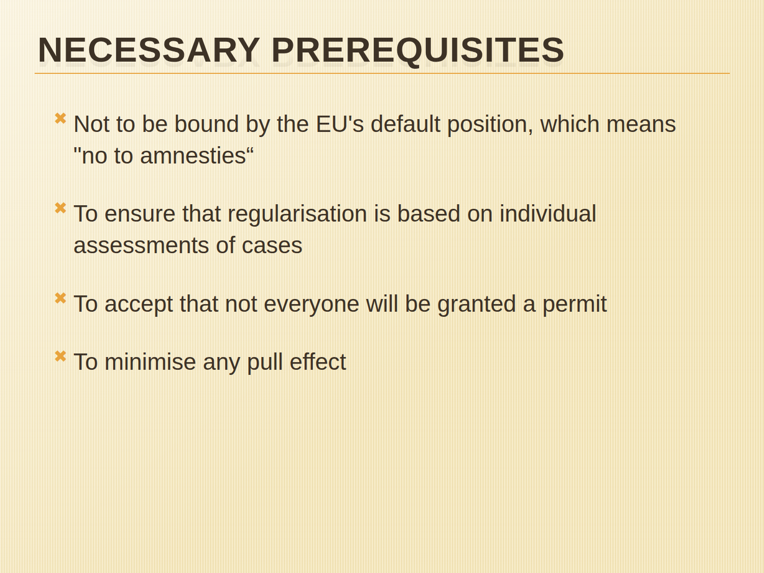Necessary Prerequisites
Not to be bound by the EU's default position, which means "no to amnesties“
To ensure that regularisation is based on individual assessments of cases
To accept that not everyone will be granted a permit
To minimise any pull effect